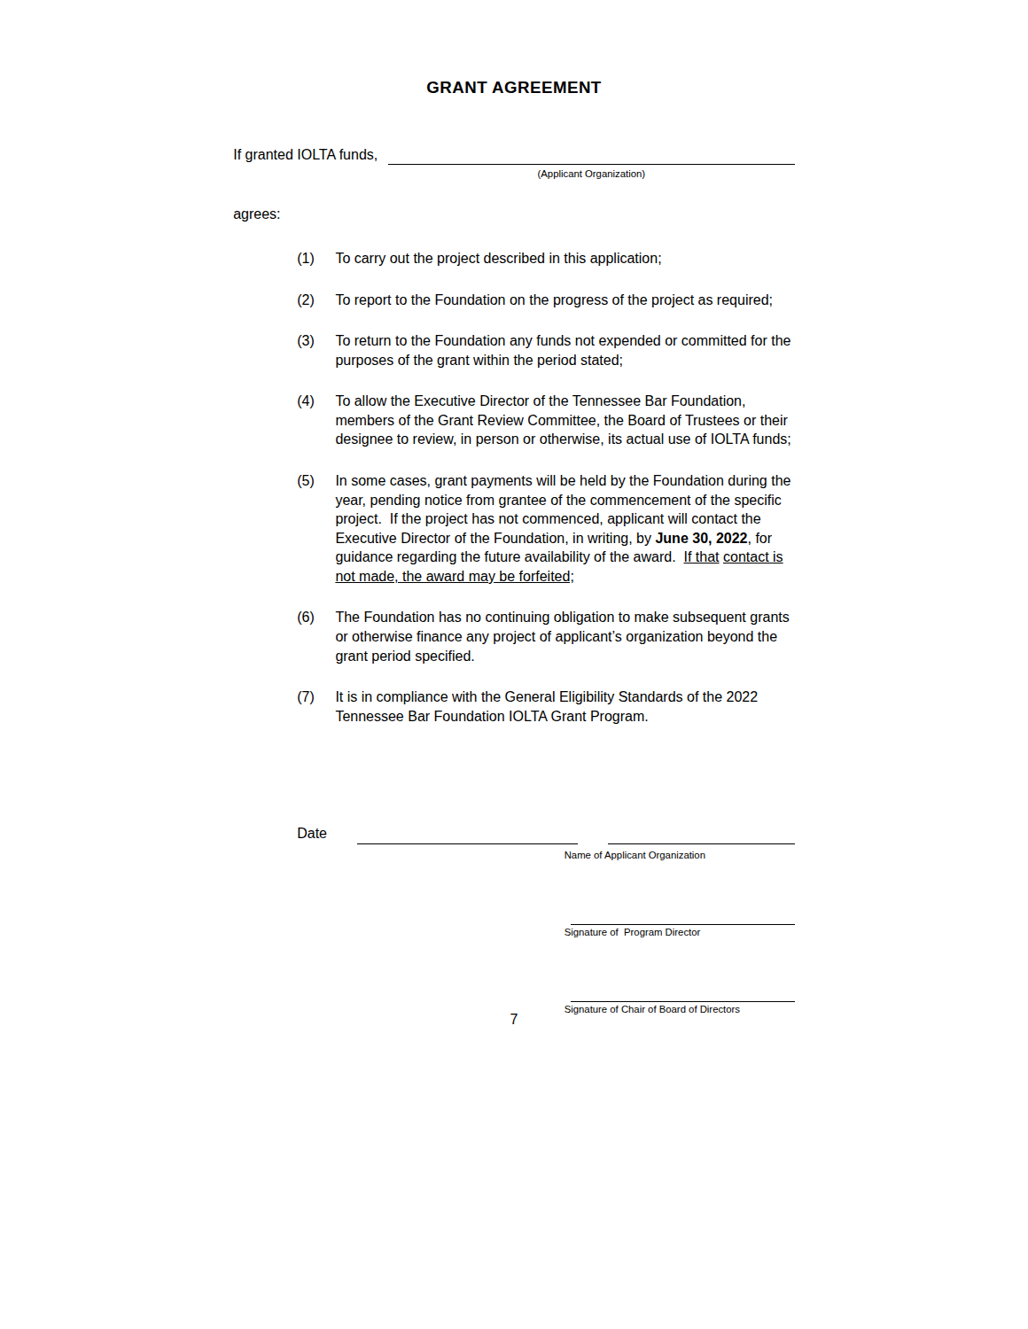GRANT AGREEMENT
If granted IOLTA funds,
If granted IOLTA funds, (Applicant Organization)
agrees:
(1) To carry out the project described in this application;
(2) To report to the Foundation on the progress of the project as required;
(3) To return to the Foundation any funds not expended or committed for the purposes of the grant within the period stated;
(4) To allow the Executive Director of the Tennessee Bar Foundation, members of the Grant Review Committee, the Board of Trustees or their designee to review, in person or otherwise, its actual use of IOLTA funds;
(5) In some cases, grant payments will be held by the Foundation during the year, pending notice from grantee of the commencement of the specific project. If the project has not commenced, applicant will contact the Executive Director of the Foundation, in writing, by June 30, 2022, for guidance regarding the future availability of the award. If that contact is not made, the award may be forfeited;
(6) The Foundation has no continuing obligation to make subsequent grants or otherwise finance any project of applicant’s organization beyond the grant period specified.
(7) It is in compliance with the General Eligibility Standards of the 2022 Tennessee Bar Foundation IOLTA Grant Program.
Date
Name of Applicant Organization
Signature of Program Director
Signature of Chair of Board of Directors
7